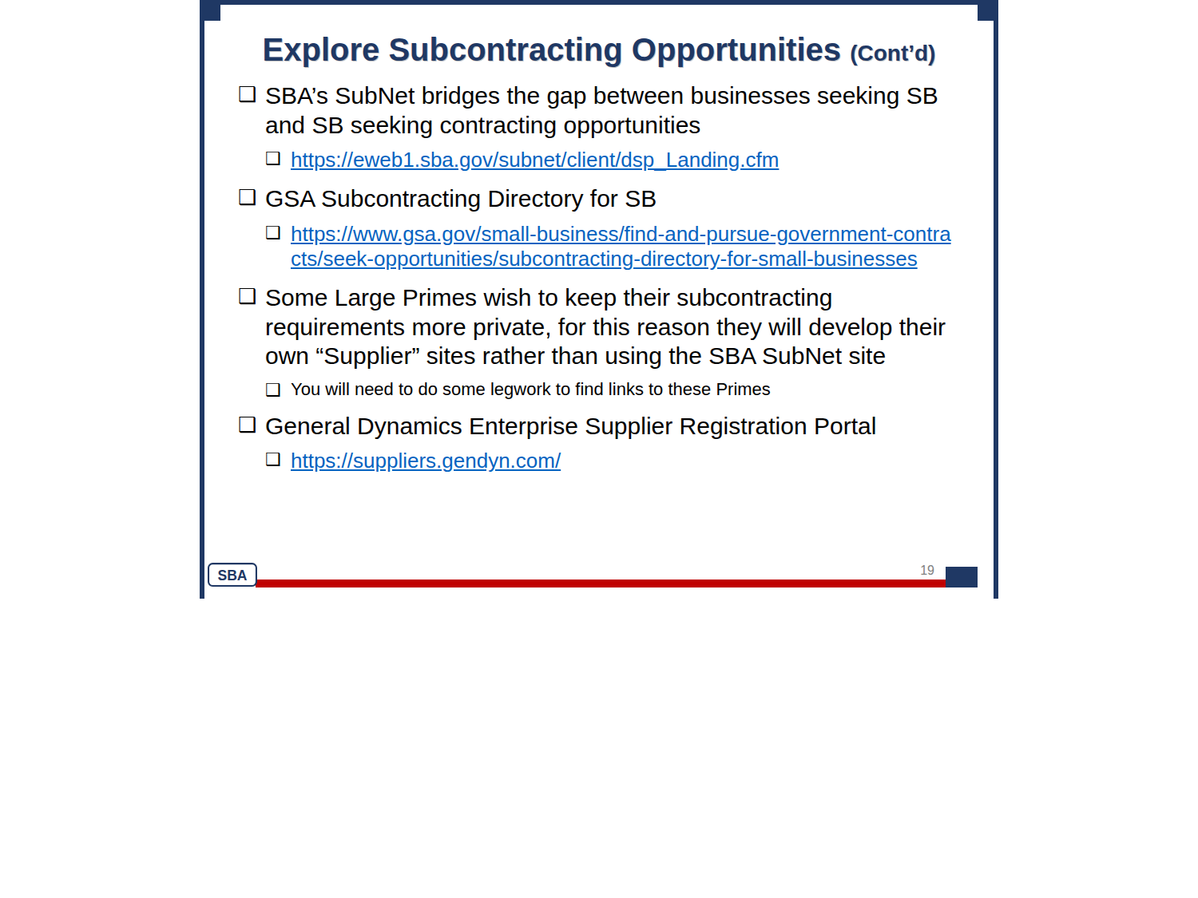Explore Subcontracting Opportunities (Cont’d)
SBA’s SubNet bridges the gap between businesses seeking SB and SB seeking contracting opportunities
https://eweb1.sba.gov/subnet/client/dsp_Landing.cfm
GSA Subcontracting Directory for SB
https://www.gsa.gov/small-business/find-and-pursue-government-contracts/seek-opportunities/subcontracting-directory-for-small-businesses
Some Large Primes wish to keep their subcontracting requirements more private, for this reason they will develop their own “Supplier” sites rather than using the SBA SubNet site
You will need to do some legwork to find links to these Primes
General Dynamics Enterprise Supplier Registration Portal
https://suppliers.gendyn.com/
SBA
19